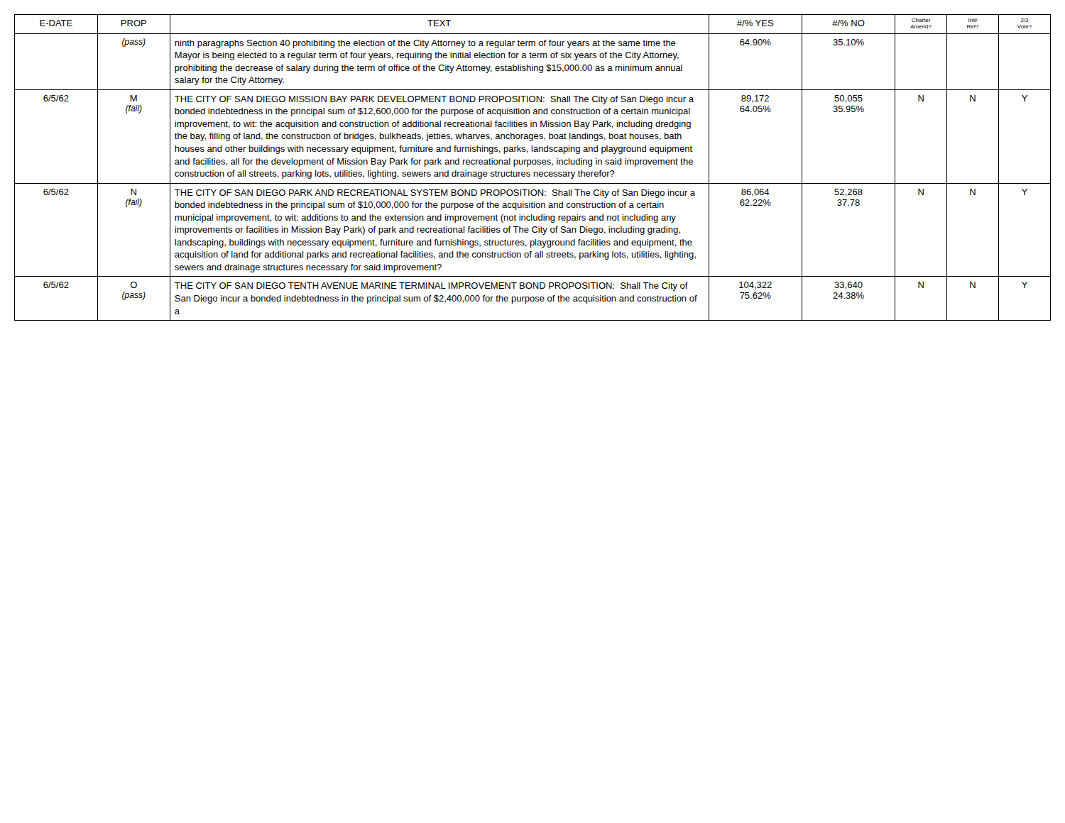| E-DATE | PROP | TEXT | #/% YES | #/% NO | Charter Amend? | Init/ Ref? | 2/3 Vote? |
| --- | --- | --- | --- | --- | --- | --- | --- |
| | (pass) | ninth paragraphs Section 40 prohibiting the election of the City Attorney to a regular term of four years at the same time the Mayor is being elected to a regular term of four years, requiring the initial election for a term of six years of the City Attorney, prohibiting the decrease of salary during the term of office of the City Attorney, establishing $15,000.00 as a minimum annual salary for the City Attorney. | 64.90% | 35.10% | | | |
| 6/5/62 | M (fail) | THE CITY OF SAN DIEGO MISSION BAY PARK DEVELOPMENT BOND PROPOSITION: Shall The City of San Diego incur a bonded indebtedness in the principal sum of $12,600,000 for the purpose of acquisition and construction of a certain municipal improvement, to wit: the acquisition and construction of additional recreational facilities in Mission Bay Park, including dredging the bay, filling of land, the construction of bridges, bulkheads, jetties, wharves, anchorages, boat landings, boat houses, bath houses and other buildings with necessary equipment, furniture and furnishings, parks, landscaping and playground equipment and facilities, all for the development of Mission Bay Park for park and recreational purposes, including in said improvement the construction of all streets, parking lots, utilities, lighting, sewers and drainage structures necessary therefor? | 89,172 64.05% | 50,055 35.95% | N | N | Y |
| 6/5/62 | N (fail) | THE CITY OF SAN DIEGO PARK AND RECREATIONAL SYSTEM BOND PROPOSITION: Shall The City of San Diego incur a bonded indebtedness in the principal sum of $10,000,000 for the purpose of the acquisition and construction of a certain municipal improvement, to wit: additions to and the extension and improvement (not including repairs and not including any improvements or facilities in Mission Bay Park) of park and recreational facilities of The City of San Diego, including grading, landscaping, buildings with necessary equipment, furniture and furnishings, structures, playground facilities and equipment, the acquisition of land for additional parks and recreational facilities, and the construction of all streets, parking lots, utilities, lighting, sewers and drainage structures necessary for said improvement? | 86,064 62.22% | 52,268 37.78 | N | N | Y |
| 6/5/62 | O (pass) | THE CITY OF SAN DIEGO TENTH AVENUE MARINE TERMINAL IMPROVEMENT BOND PROPOSITION: Shall The City of San Diego incur a bonded indebtedness in the principal sum of $2,400,000 for the purpose of the acquisition and construction of a | 104,322 75.62% | 33,640 24.38% | N | N | Y |